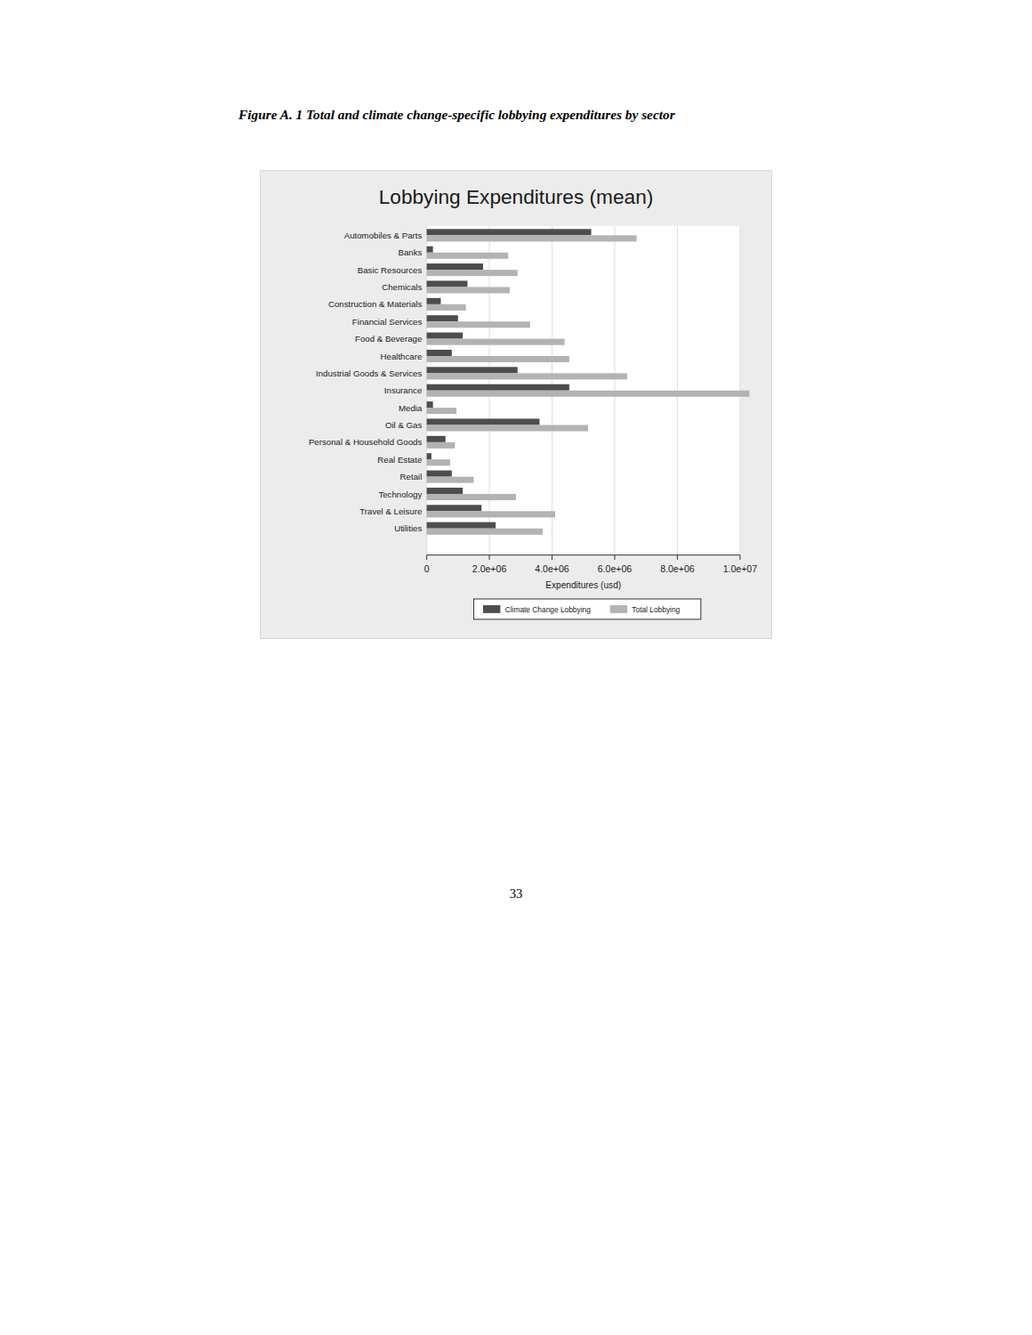Figure A. 1 Total and climate change-specific lobbying expenditures by sector
Lobbying Expenditures (mean)
Automobiles & Parts Banks Basic Resources Chemicals Construction & Materials Financial Services Food & Beverage Healthcare Industrial Goods & Services Insurance Media Oil & Gas Personal & Household Goods Real Estate Retail Technology Travel & Leisure Utilities 0 2.0e+06 4.0e+06 6.0e+06 8.0e+06 1.0e+07 Expenditures (usd) Climate Change Lobbying Total Lobbying
33